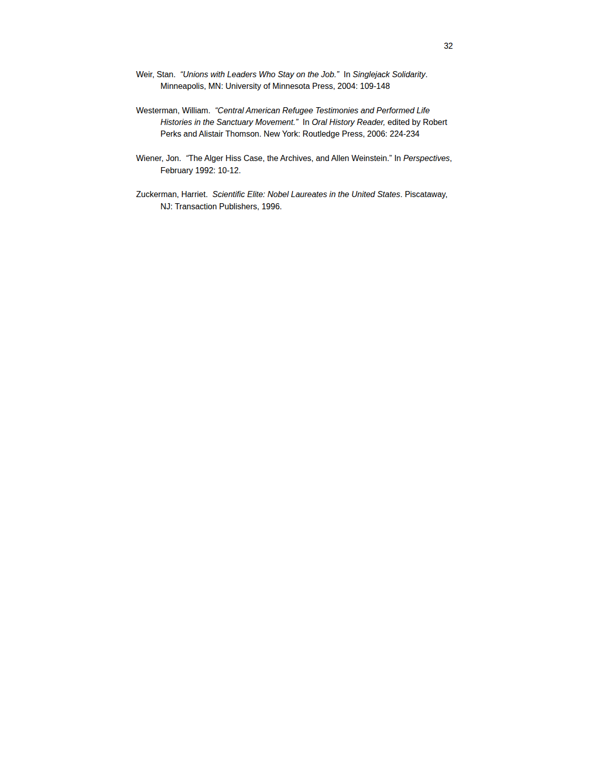32
Weir, Stan. “Unions with Leaders Who Stay on the Job.” In Singlejack Solidarity. Minneapolis, MN: University of Minnesota Press, 2004: 109-148
Westerman, William. “Central American Refugee Testimonies and Performed Life Histories in the Sanctuary Movement.” In Oral History Reader, edited by Robert Perks and Alistair Thomson. New York: Routledge Press, 2006: 224-234
Wiener, Jon. “The Alger Hiss Case, the Archives, and Allen Weinstein.” In Perspectives, February 1992: 10-12.
Zuckerman, Harriet. Scientific Elite: Nobel Laureates in the United States. Piscataway, NJ: Transaction Publishers, 1996.